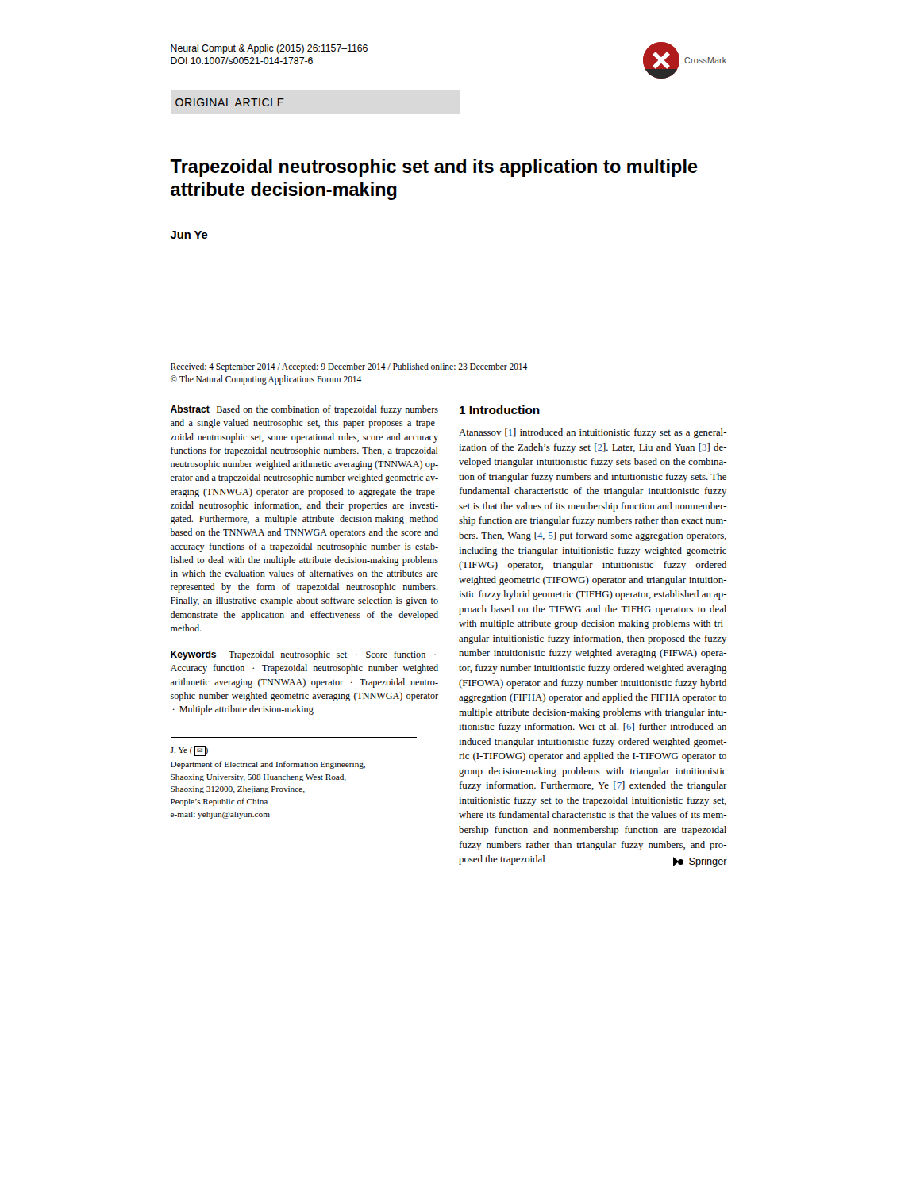Neural Comput & Applic (2015) 26:1157–1166
DOI 10.1007/s00521-014-1787-6
CrossMark
ORIGINAL ARTICLE
Trapezoidal neutrosophic set and its application to multiple
attribute decision-making
Jun Ye
Received: 4 September 2014 / Accepted: 9 December 2014 / Published online: 23 December 2014
© The Natural Computing Applications Forum 2014
Abstract Based on the combination of trapezoidal fuzzy numbers and a single-valued neutrosophic set, this paper proposes a trapezoidal neutrosophic set, some operational rules, score and accuracy functions for trapezoidal neutrosophic numbers. Then, a trapezoidal neutrosophic number weighted arithmetic averaging (TNNWAA) operator and a trapezoidal neutrosophic number weighted geometric averaging (TNNWGA) operator are proposed to aggregate the trapezoidal neutrosophic information, and their properties are investigated. Furthermore, a multiple attribute decision-making method based on the TNNWAA and TNNWGA operators and the score and accuracy functions of a trapezoidal neutrosophic number is established to deal with the multiple attribute decision-making problems in which the evaluation values of alternatives on the attributes are represented by the form of trapezoidal neutrosophic numbers. Finally, an illustrative example about software selection is given to demonstrate the application and effectiveness of the developed method.
Keywords Trapezoidal neutrosophic set · Score function · Accuracy function · Trapezoidal neutrosophic number weighted arithmetic averaging (TNNWAA) operator · Trapezoidal neutrosophic number weighted geometric averaging (TNNWGA) operator · Multiple attribute decision-making
J. Ye (✉)
Department of Electrical and Information Engineering,
Shaoxing University, 508 Huancheng West Road,
Shaoxing 312000, Zhejiang Province,
People’s Republic of China
e-mail: yehjun@aliyun.com
1 Introduction
Atanassov [1] introduced an intuitionistic fuzzy set as a generalization of the Zadeh’s fuzzy set [2]. Later, Liu and Yuan [3] developed triangular intuitionistic fuzzy sets based on the combination of triangular fuzzy numbers and intuitionistic fuzzy sets. The fundamental characteristic of the triangular intuitionistic fuzzy set is that the values of its membership function and nonmembership function are triangular fuzzy numbers rather than exact numbers. Then, Wang [4, 5] put forward some aggregation operators, including the triangular intuitionistic fuzzy weighted geometric (TIFWG) operator, triangular intuitionistic fuzzy ordered weighted geometric (TIFOWG) operator and triangular intuitionistic fuzzy hybrid geometric (TIFHG) operator, established an approach based on the TIFWG and the TIFHG operators to deal with multiple attribute group decision-making problems with triangular intuitionistic fuzzy information, then proposed the fuzzy number intuitionistic fuzzy weighted averaging (FIFWA) operator, fuzzy number intuitionistic fuzzy ordered weighted averaging (FIFOWA) operator and fuzzy number intuitionistic fuzzy hybrid aggregation (FIFHA) operator and applied the FIFHA operator to multiple attribute decision-making problems with triangular intuitionistic fuzzy information. Wei et al. [6] further introduced an induced triangular intuitionistic fuzzy ordered weighted geometric (I-TIFOWG) operator and applied the I-TIFOWG operator to group decision-making problems with triangular intuitionistic fuzzy information. Furthermore, Ye [7] extended the triangular intuitionistic fuzzy set to the trapezoidal intuitionistic fuzzy set, where its fundamental characteristic is that the values of its membership function and nonmembership function are trapezoidal fuzzy numbers rather than triangular fuzzy numbers, and proposed the trapezoidal
Springer